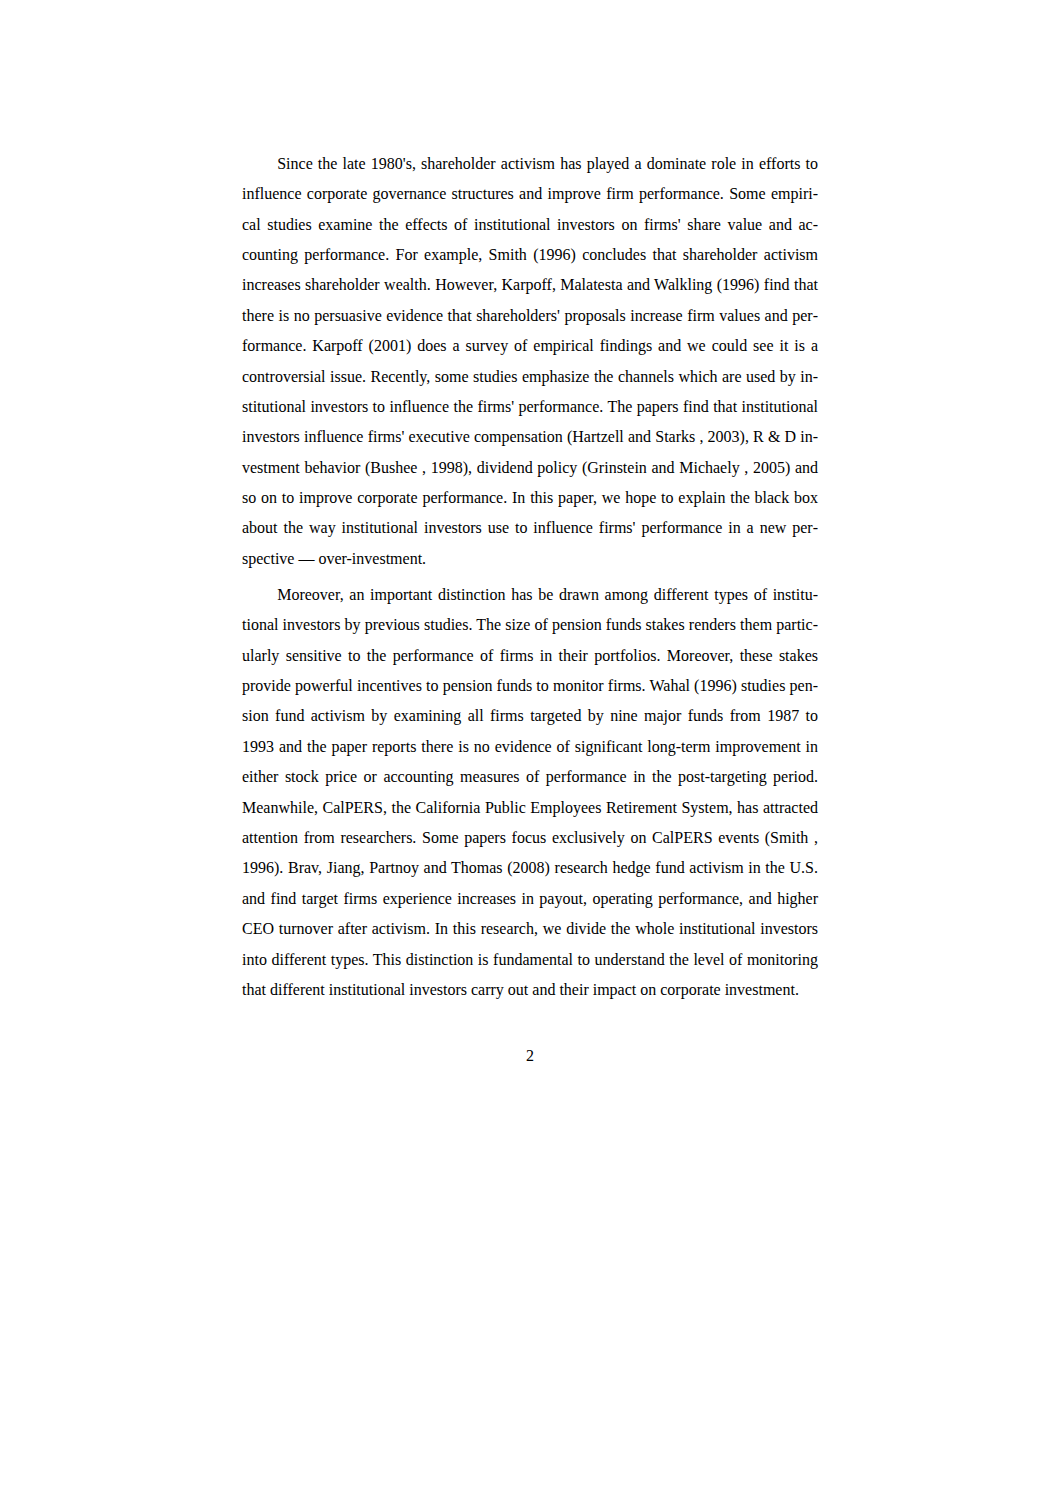Since the late 1980's, shareholder activism has played a dominate role in efforts to influence corporate governance structures and improve firm performance. Some empirical studies examine the effects of institutional investors on firms' share value and accounting performance. For example, Smith (1996) concludes that shareholder activism increases shareholder wealth. However, Karpoff, Malatesta and Walkling (1996) find that there is no persuasive evidence that shareholders' proposals increase firm values and performance. Karpoff (2001) does a survey of empirical findings and we could see it is a controversial issue. Recently, some studies emphasize the channels which are used by institutional investors to influence the firms' performance. The papers find that institutional investors influence firms' executive compensation (Hartzell and Starks , 2003), R & D investment behavior (Bushee , 1998), dividend policy (Grinstein and Michaely , 2005) and so on to improve corporate performance. In this paper, we hope to explain the black box about the way institutional investors use to influence firms' performance in a new perspective — over-investment.
Moreover, an important distinction has be drawn among different types of institutional investors by previous studies. The size of pension funds stakes renders them particularly sensitive to the performance of firms in their portfolios. Moreover, these stakes provide powerful incentives to pension funds to monitor firms. Wahal (1996) studies pension fund activism by examining all firms targeted by nine major funds from 1987 to 1993 and the paper reports there is no evidence of significant long-term improvement in either stock price or accounting measures of performance in the post-targeting period. Meanwhile, CalPERS, the California Public Employees Retirement System, has attracted attention from researchers. Some papers focus exclusively on CalPERS events (Smith , 1996). Brav, Jiang, Partnoy and Thomas (2008) research hedge fund activism in the U.S. and find target firms experience increases in payout, operating performance, and higher CEO turnover after activism. In this research, we divide the whole institutional investors into different types. This distinction is fundamental to understand the level of monitoring that different institutional investors carry out and their impact on corporate investment.
2